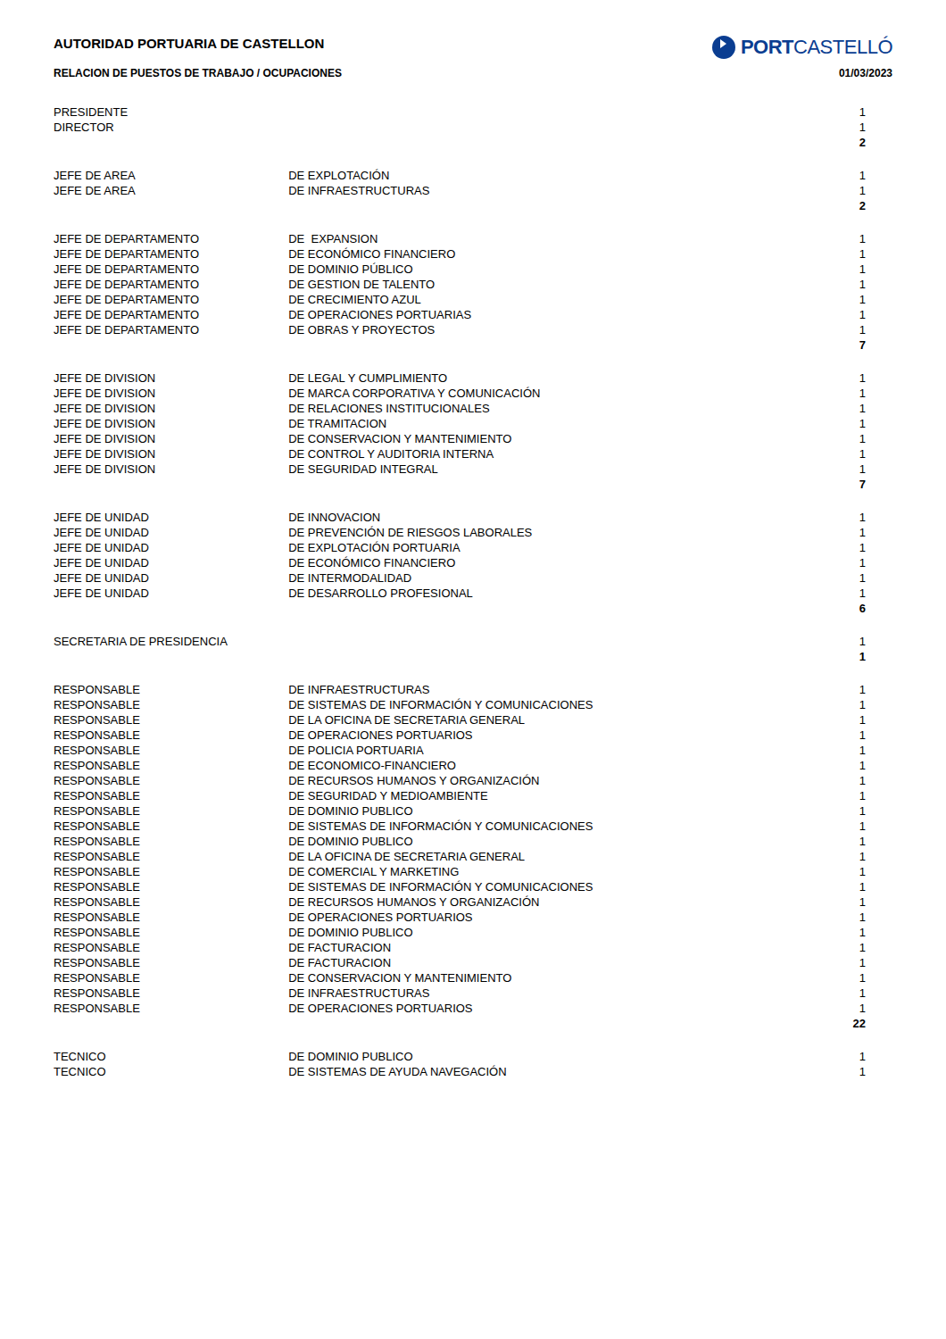AUTORIDAD PORTUARIA DE CASTELLON
PORT CASTELLÓ
RELACION DE PUESTOS DE TRABAJO / OCUPACIONES 01/03/2023
| PRESIDENTE | | 1 |
| DIRECTOR | | 1 |
| | | 2 |
| JEFE DE AREA | DE EXPLOTACIÓN | 1 |
| JEFE DE AREA | DE INFRAESTRUCTURAS | 1 |
| | | 2 |
| JEFE DE DEPARTAMENTO | DE EXPANSION | 1 |
| JEFE DE DEPARTAMENTO | DE ECONÓMICO FINANCIERO | 1 |
| JEFE DE DEPARTAMENTO | DE DOMINIO PÚBLICO | 1 |
| JEFE DE DEPARTAMENTO | DE GESTION DE TALENTO | 1 |
| JEFE DE DEPARTAMENTO | DE CRECIMIENTO AZUL | 1 |
| JEFE DE DEPARTAMENTO | DE OPERACIONES PORTUARIAS | 1 |
| JEFE DE DEPARTAMENTO | DE OBRAS Y PROYECTOS | 1 |
| | | 7 |
| JEFE DE DIVISION | DE LEGAL Y CUMPLIMIENTO | 1 |
| JEFE DE DIVISION | DE MARCA CORPORATIVA Y COMUNICACIÓN | 1 |
| JEFE DE DIVISION | DE RELACIONES INSTITUCIONALES | 1 |
| JEFE DE DIVISION | DE TRAMITACION | 1 |
| JEFE DE DIVISION | DE CONSERVACION Y MANTENIMIENTO | 1 |
| JEFE DE DIVISION | DE CONTROL Y AUDITORIA INTERNA | 1 |
| JEFE DE DIVISION | DE SEGURIDAD INTEGRAL | 1 |
| | | 7 |
| JEFE DE UNIDAD | DE INNOVACION | 1 |
| JEFE DE UNIDAD | DE PREVENCIÓN DE RIESGOS LABORALES | 1 |
| JEFE DE UNIDAD | DE EXPLOTACIÓN PORTUARIA | 1 |
| JEFE DE UNIDAD | DE ECONÓMICO FINANCIERO | 1 |
| JEFE DE UNIDAD | DE INTERMODALIDAD | 1 |
| JEFE DE UNIDAD | DE DESARROLLO PROFESIONAL | 1 |
| | | 6 |
| SECRETARIA DE PRESIDENCIA | 1 |
| | | 1 |
| RESPONSABLE | DE INFRAESTRUCTURAS | 1 |
| RESPONSABLE | DE SISTEMAS DE INFORMACIÓN Y COMUNICACIONES | 1 |
| RESPONSABLE | DE LA OFICINA DE SECRETARIA GENERAL | 1 |
| RESPONSABLE | DE OPERACIONES PORTUARIOS | 1 |
| RESPONSABLE | DE POLICIA PORTUARIA | 1 |
| RESPONSABLE | DE ECONOMICO-FINANCIERO | 1 |
| RESPONSABLE | DE RECURSOS HUMANOS Y ORGANIZACIÓN | 1 |
| RESPONSABLE | DE SEGURIDAD Y MEDIOAMBIENTE | 1 |
| RESPONSABLE | DE DOMINIO PUBLICO | 1 |
| RESPONSABLE | DE SISTEMAS DE INFORMACIÓN Y COMUNICACIONES | 1 |
| RESPONSABLE | DE DOMINIO PUBLICO | 1 |
| RESPONSABLE | DE LA OFICINA DE SECRETARIA GENERAL | 1 |
| RESPONSABLE | DE COMERCIAL Y MARKETING | 1 |
| RESPONSABLE | DE SISTEMAS DE INFORMACIÓN Y COMUNICACIONES | 1 |
| RESPONSABLE | DE RECURSOS HUMANOS Y ORGANIZACIÓN | 1 |
| RESPONSABLE | DE OPERACIONES PORTUARIOS | 1 |
| RESPONSABLE | DE DOMINIO PUBLICO | 1 |
| RESPONSABLE | DE FACTURACION | 1 |
| RESPONSABLE | DE FACTURACION | 1 |
| RESPONSABLE | DE CONSERVACION Y MANTENIMIENTO | 1 |
| RESPONSABLE | DE INFRAESTRUCTURAS | 1 |
| RESPONSABLE | DE OPERACIONES PORTUARIOS | 1 |
| | | 22 |
| TECNICO | DE DOMINIO PUBLICO | 1 |
| TECNICO | DE SISTEMAS DE AYUDA NAVEGACIÓN | 1 |